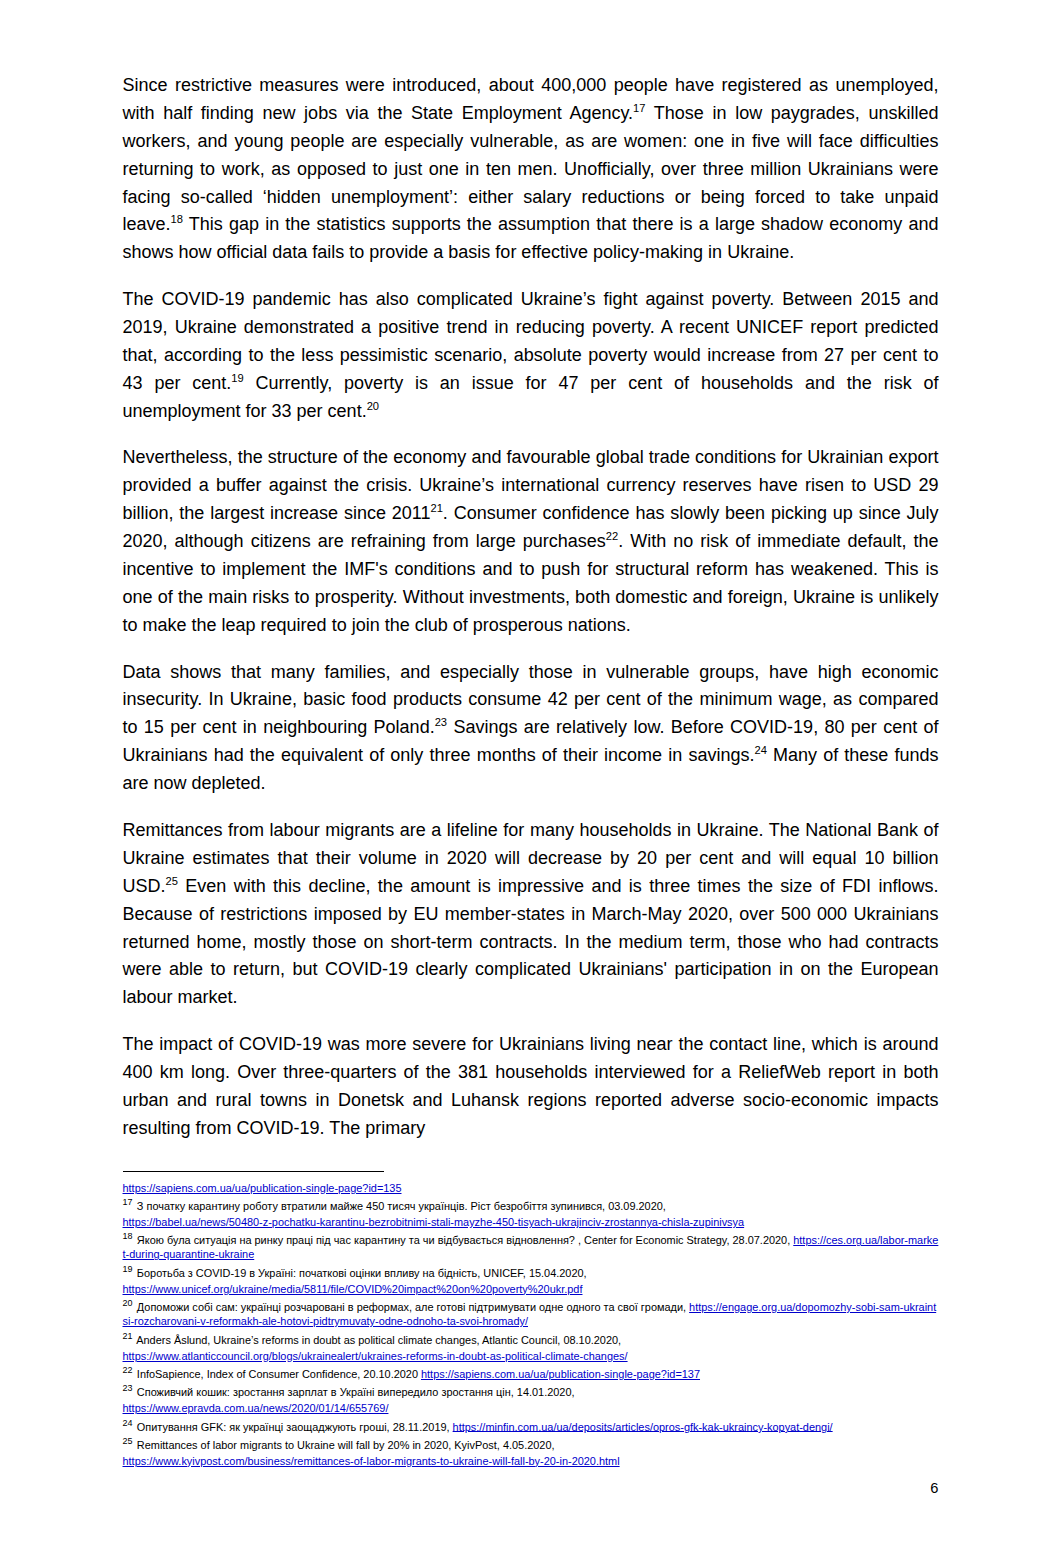Since restrictive measures were introduced, about 400,000 people have registered as unemployed, with half finding new jobs via the State Employment Agency.17 Those in low paygrades, unskilled workers, and young people are especially vulnerable, as are women: one in five will face difficulties returning to work, as opposed to just one in ten men. Unofficially, over three million Ukrainians were facing so-called ‘hidden unemployment’: either salary reductions or being forced to take unpaid leave.18 This gap in the statistics supports the assumption that there is a large shadow economy and shows how official data fails to provide a basis for effective policy-making in Ukraine.
The COVID-19 pandemic has also complicated Ukraine’s fight against poverty. Between 2015 and 2019, Ukraine demonstrated a positive trend in reducing poverty. A recent UNICEF report predicted that, according to the less pessimistic scenario, absolute poverty would increase from 27 per cent to 43 per cent.19 Currently, poverty is an issue for 47 per cent of households and the risk of unemployment for 33 per cent.20
Nevertheless, the structure of the economy and favourable global trade conditions for Ukrainian export provided a buffer against the crisis. Ukraine’s international currency reserves have risen to USD 29 billion, the largest increase since 201121. Consumer confidence has slowly been picking up since July 2020, although citizens are refraining from large purchases22. With no risk of immediate default, the incentive to implement the IMF's conditions and to push for structural reform has weakened. This is one of the main risks to prosperity. Without investments, both domestic and foreign, Ukraine is unlikely to make the leap required to join the club of prosperous nations.
Data shows that many families, and especially those in vulnerable groups, have high economic insecurity. In Ukraine, basic food products consume 42 per cent of the minimum wage, as compared to 15 per cent in neighbouring Poland.23 Savings are relatively low. Before COVID-19, 80 per cent of Ukrainians had the equivalent of only three months of their income in savings.24 Many of these funds are now depleted.
Remittances from labour migrants are a lifeline for many households in Ukraine. The National Bank of Ukraine estimates that their volume in 2020 will decrease by 20 per cent and will equal 10 billion USD.25 Even with this decline, the amount is impressive and is three times the size of FDI inflows. Because of restrictions imposed by EU member-states in March-May 2020, over 500 000 Ukrainians returned home, mostly those on short-term contracts. In the medium term, those who had contracts were able to return, but COVID-19 clearly complicated Ukrainians' participation in on the European labour market.
The impact of COVID-19 was more severe for Ukrainians living near the contact line, which is around 400 km long. Over three-quarters of the 381 households interviewed for a ReliefWeb report in both urban and rural towns in Donetsk and Luhansk regions reported adverse socio-economic impacts resulting from COVID-19. The primary
https://sapiens.com.ua/ua/publication-single-page?id=135
17 З початку карантину роботу втратили майже 450 тисяч українців. Ріст безробіття зупинився, 03.09.2020,
https://babel.ua/news/50480-z-pochatku-karantinu-bezrobitnimi-stali-mayzhe-450-tisyach-ukrajinciv-zrostannya-chisla-zupinivsya
18 Якою була ситуація на ринку праці під час карантину та чи відбувається відновлення? , Center for Economic Strategy, 28.07.2020, https://ces.org.ua/labor-market-during-quarantine-ukraine
19 Боротьба з COVID-19 в Україні: початкові оцінки впливу на бідність, UNICEF, 15.04.2020,
https://www.unicef.org/ukraine/media/5811/file/COVID%20impact%20on%20poverty%20ukr.pdf
20 Допоможи собі сам: українці розчаровані в реформах, але готові підтримувати одне одного та свої громади, https://engage.org.ua/dopomozhy-sobi-sam-ukraintsi-rozcharovani-v-reformakh-ale-hotovi-pidtrymuvaty-odne-odnoho-ta-svoi-hromady/
21 Anders Åslund, Ukraine’s reforms in doubt as political climate changes, Atlantic Council, 08.10.2020,
https://www.atlanticcouncil.org/blogs/ukrainealert/ukraines-reforms-in-doubt-as-political-climate-changes/
22 InfoSapience, Index of Consumer Confidence, 20.10.2020 https://sapiens.com.ua/ua/publication-single-page?id=137
23 Споживчий кошик: зростання зарплат в Україні випередило зростання цін, 14.01.2020,
https://www.epravda.com.ua/news/2020/01/14/655769/
24 Опитування GFK: як українці заощаджують гроші, 28.11.2019, https://minfin.com.ua/ua/deposits/articles/opros-gfk-kak-ukraincy-kopyat-dengi/
25 Remittances of labor migrants to Ukraine will fall by 20% in 2020, KyivPost, 4.05.2020,
https://www.kyivpost.com/business/remittances-of-labor-migrants-to-ukraine-will-fall-by-20-in-2020.html
6